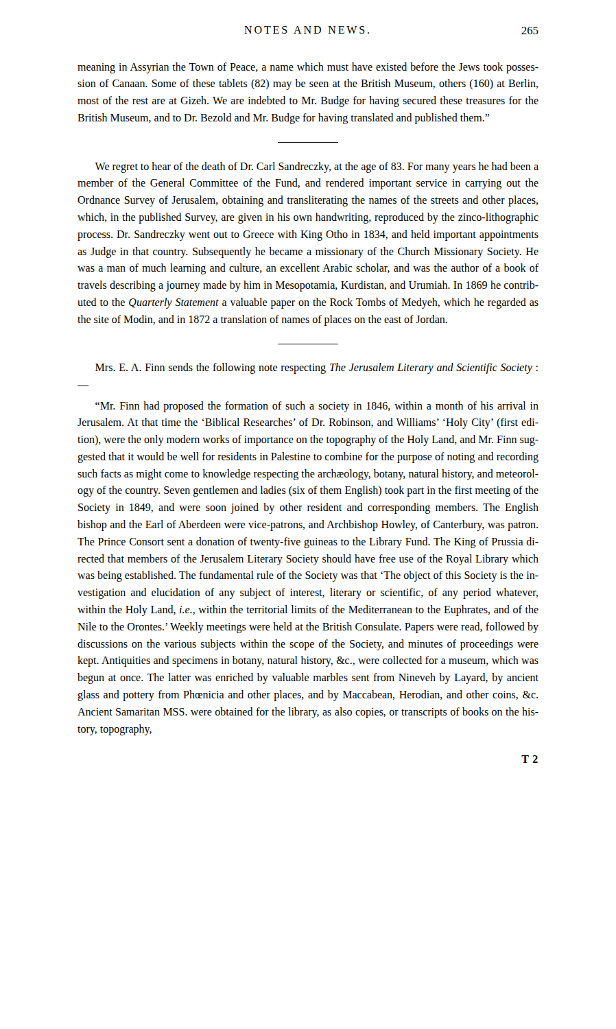Notes and News.
265
meaning in Assyrian the Town of Peace, a name which must have existed before the Jews took possession of Canaan. Some of these tablets (82) may be seen at the British Museum, others (160) at Berlin, most of the rest are at Gizeh. We are indebted to Mr. Budge for having secured these treasures for the British Museum, and to Dr. Bezold and Mr. Budge for having translated and published them.”
We regret to hear of the death of Dr. Carl Sandreczky, at the age of 83. For many years he had been a member of the General Committee of the Fund, and rendered important service in carrying out the Ordnance Survey of Jerusalem, obtaining and transliterating the names of the streets and other places, which, in the published Survey, are given in his own handwriting, reproduced by the zinco-lithographic process. Dr. Sandreczky went out to Greece with King Otho in 1834, and held important appointments as Judge in that country. Subsequently he became a missionary of the Church Missionary Society. He was a man of much learning and culture, an excellent Arabic scholar, and was the author of a book of travels describing a journey made by him in Mesopotamia, Kurdistan, and Urumiah. In 1869 he contributed to the Quarterly Statement a valuable paper on the Rock Tombs of Medyeh, which he regarded as the site of Modin, and in 1872 a translation of names of places on the east of Jordan.
Mrs. E. A. Finn sends the following note respecting The Jerusalem Literary and Scientific Society :—
“Mr. Finn had proposed the formation of such a society in 1846, within a month of his arrival in Jerusalem. At that time the ‘Biblical Researches’ of Dr. Robinson, and Williams’ ‘Holy City’ (first edition), were the only modern works of importance on the topography of the Holy Land, and Mr. Finn suggested that it would be well for residents in Palestine to combine for the purpose of noting and recording such facts as might come to knowledge respecting the archæology, botany, natural history, and meteorology of the country. Seven gentlemen and ladies (six of them English) took part in the first meeting of the Society in 1849, and were soon joined by other resident and corresponding members. The English bishop and the Earl of Aberdeen were vice-patrons, and Archbishop Howley, of Canterbury, was patron. The Prince Consort sent a donation of twenty-five guineas to the Library Fund. The King of Prussia directed that members of the Jerusalem Literary Society should have free use of the Royal Library which was being established. The fundamental rule of the Society was that ‘The object of this Society is the investigation and elucidation of any subject of interest, literary or scientific, of any period whatever, within the Holy Land, i.e., within the territorial limits of the Mediterranean to the Euphrates, and of the Nile to the Orontes.’ Weekly meetings were held at the British Consulate. Papers were read, followed by discussions on the various subjects within the scope of the Society, and minutes of proceedings were kept. Antiquities and specimens in botany, natural history, &c., were collected for a museum, which was begun at once. The latter was enriched by valuable marbles sent from Nineveh by Layard, by ancient glass and pottery from Phœnicia and other places, and by Maccabean, Herodian, and other coins, &c. Ancient Samaritan MSS. were obtained for the library, as also copies, or transcripts of books on the history, topography,
T 2